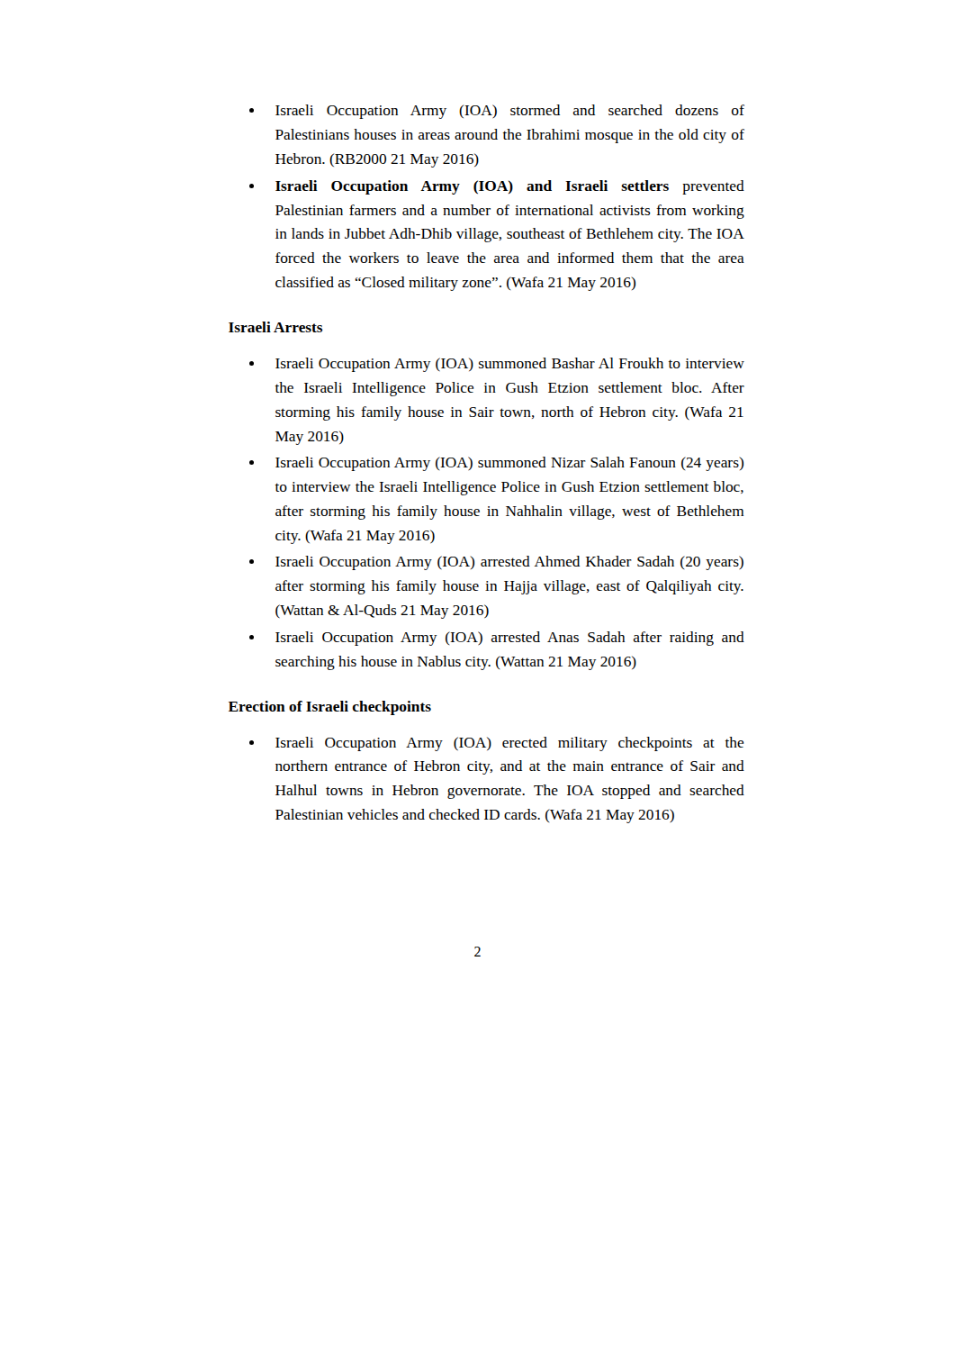Israeli Occupation Army (IOA) stormed and searched dozens of Palestinians houses in areas around the Ibrahimi mosque in the old city of Hebron. (RB2000 21 May 2016)
Israeli Occupation Army (IOA) and Israeli settlers prevented Palestinian farmers and a number of international activists from working in lands in Jubbet Adh-Dhib village, southeast of Bethlehem city. The IOA forced the workers to leave the area and informed them that the area classified as “Closed military zone”. (Wafa 21 May 2016)
Israeli Arrests
Israeli Occupation Army (IOA) summoned Bashar Al Froukh to interview the Israeli Intelligence Police in Gush Etzion settlement bloc. After storming his family house in Sair town, north of Hebron city. (Wafa 21 May 2016)
Israeli Occupation Army (IOA) summoned Nizar Salah Fanoun (24 years) to interview the Israeli Intelligence Police in Gush Etzion settlement bloc, after storming his family house in Nahhalin village, west of Bethlehem city. (Wafa 21 May 2016)
Israeli Occupation Army (IOA) arrested Ahmed Khader Sadah (20 years) after storming his family house in Hajja village, east of Qalqiliyah city. (Wattan & Al-Quds 21 May 2016)
Israeli Occupation Army (IOA) arrested Anas Sadah after raiding and searching his house in Nablus city. (Wattan 21 May 2016)
Erection of Israeli checkpoints
Israeli Occupation Army (IOA) erected military checkpoints at the northern entrance of Hebron city, and at the main entrance of Sair and Halhul towns in Hebron governorate. The IOA stopped and searched Palestinian vehicles and checked ID cards. (Wafa 21 May 2016)
2